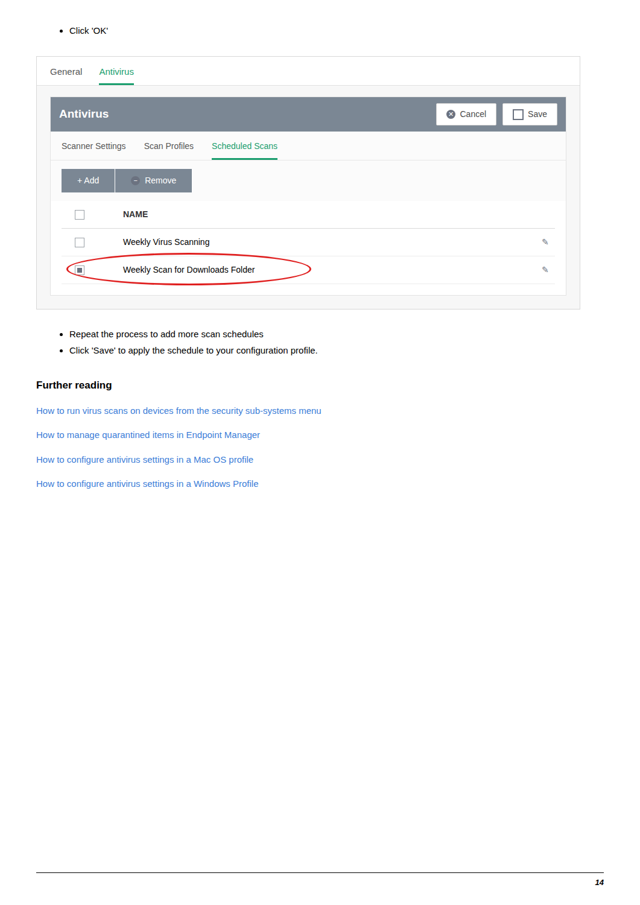Click 'OK'
General Antivirus
Antivirus
✕ Cancel Save
Scanner Settings Scan Profiles Scheduled Scans
+ Add − Remove
| | NAME | |
| --- | --- | --- |
| | Weekly Virus Scanning | ✎ |
| | Weekly Scan for Downloads Folder | ✎ |
Repeat the process to add more scan schedules
Click 'Save' to apply the schedule to your configuration profile.
Further reading
How to run virus scans on devices from the security sub-systems menu
How to manage quarantined items in Endpoint Manager
How to configure antivirus settings in a Mac OS profile
How to configure antivirus settings in a Windows Profile
14